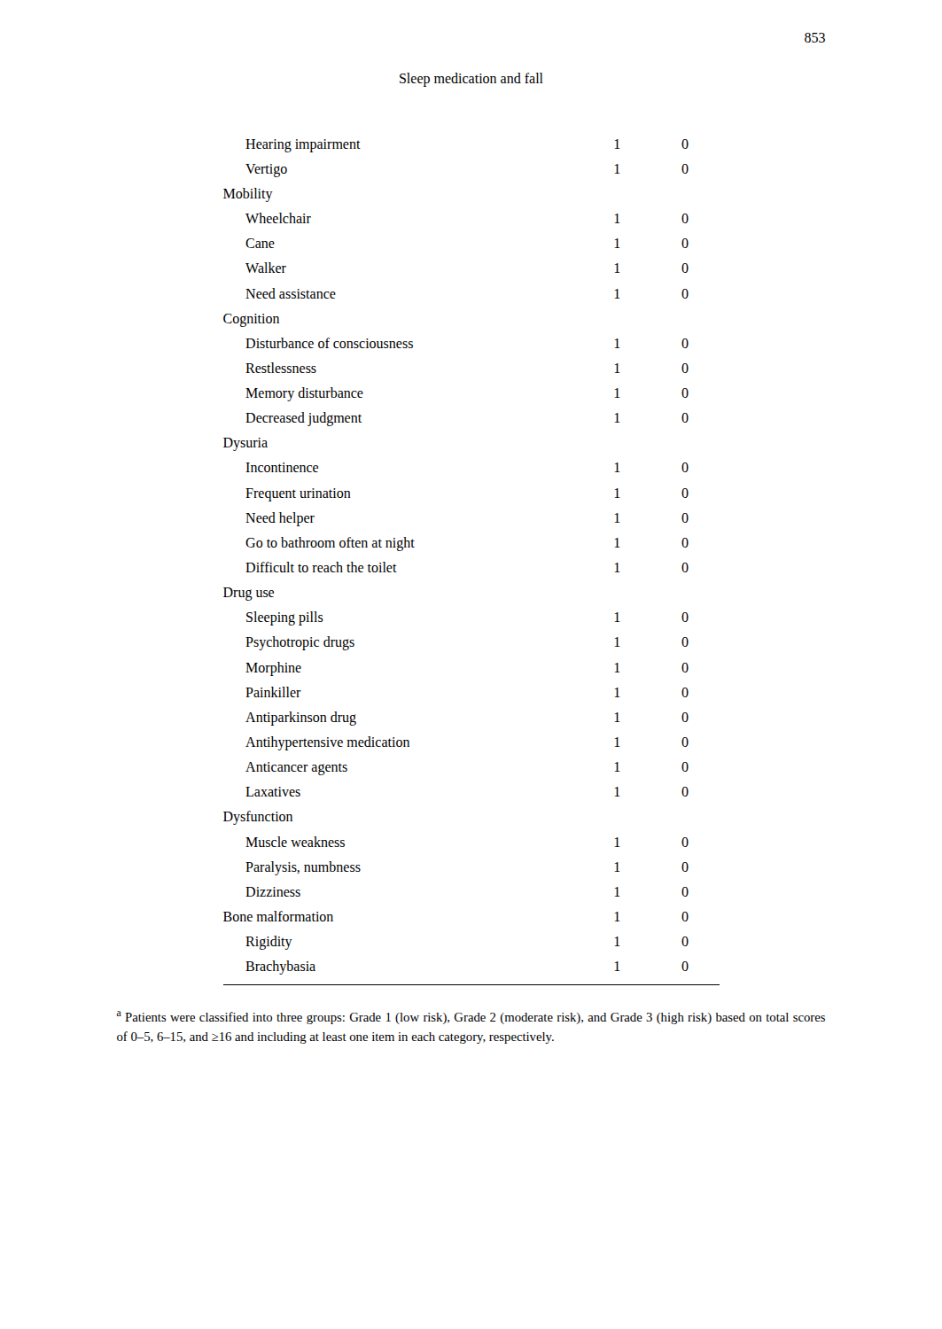853
Sleep medication and fall
| Hearing impairment | 1 | 0 |
| Vertigo | 1 | 0 |
| Mobility | | |
| Wheelchair | 1 | 0 |
| Cane | 1 | 0 |
| Walker | 1 | 0 |
| Need assistance | 1 | 0 |
| Cognition | | |
| Disturbance of consciousness | 1 | 0 |
| Restlessness | 1 | 0 |
| Memory disturbance | 1 | 0 |
| Decreased judgment | 1 | 0 |
| Dysuria | | |
| Incontinence | 1 | 0 |
| Frequent urination | 1 | 0 |
| Need helper | 1 | 0 |
| Go to bathroom often at night | 1 | 0 |
| Difficult to reach the toilet | 1 | 0 |
| Drug use | | |
| Sleeping pills | 1 | 0 |
| Psychotropic drugs | 1 | 0 |
| Morphine | 1 | 0 |
| Painkiller | 1 | 0 |
| Antiparkinson drug | 1 | 0 |
| Antihypertensive medication | 1 | 0 |
| Anticancer agents | 1 | 0 |
| Laxatives | 1 | 0 |
| Dysfunction | | |
| Muscle weakness | 1 | 0 |
| Paralysis, numbness | 1 | 0 |
| Dizziness | 1 | 0 |
| Bone malformation | 1 | 0 |
| Rigidity | 1 | 0 |
| Brachybasia | 1 | 0 |
a Patients were classified into three groups: Grade 1 (low risk), Grade 2 (moderate risk), and Grade 3 (high risk) based on total scores of 0–5, 6–15, and ≥16 and including at least one item in each category, respectively.